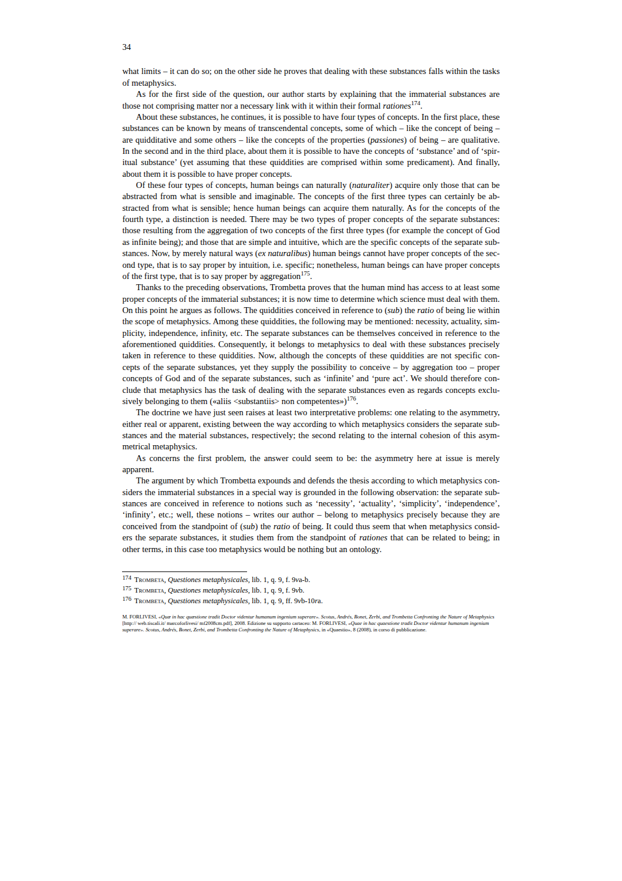34
what limits – it can do so; on the other side he proves that dealing with these substances falls within the tasks of metaphysics.
As for the first side of the question, our author starts by explaining that the immaterial substances are those not comprising matter nor a necessary link with it within their formal rationes174.
About these substances, he continues, it is possible to have four types of concepts. In the first place, these substances can be known by means of transcendental concepts, some of which – like the concept of being – are quidditative and some others – like the concepts of the properties (passiones) of being – are qualitative. In the second and in the third place, about them it is possible to have the concepts of ‘substance’ and of ‘spiritual substance’ (yet assuming that these quiddities are comprised within some predicament). And finally, about them it is possible to have proper concepts.
Of these four types of concepts, human beings can naturally (naturaliter) acquire only those that can be abstracted from what is sensible and imaginable. The concepts of the first three types can certainly be abstracted from what is sensible; hence human beings can acquire them naturally. As for the concepts of the fourth type, a distinction is needed. There may be two types of proper concepts of the separate substances: those resulting from the aggregation of two concepts of the first three types (for example the concept of God as infinite being); and those that are simple and intuitive, which are the specific concepts of the separate substances. Now, by merely natural ways (ex naturalibus) human beings cannot have proper concepts of the second type, that is to say proper by intuition, i.e. specific; nonetheless, human beings can have proper concepts of the first type, that is to say proper by aggregation175.
Thanks to the preceding observations, Trombetta proves that the human mind has access to at least some proper concepts of the immaterial substances; it is now time to determine which science must deal with them. On this point he argues as follows. The quiddities conceived in reference to (sub) the ratio of being lie within the scope of metaphysics. Among these quiddities, the following may be mentioned: necessity, actuality, simplicity, independence, infinity, etc. The separate substances can be themselves conceived in reference to the aforementioned quiddities. Consequently, it belongs to metaphysics to deal with these substances precisely taken in reference to these quiddities. Now, although the concepts of these quiddities are not specific concepts of the separate substances, yet they supply the possibility to conceive – by aggregation too – proper concepts of God and of the separate substances, such as ‘infinite’ and ‘pure act’. We should therefore conclude that metaphysics has the task of dealing with the separate substances even as regards concepts exclusively belonging to them («aliis <substantiis> non competentes»)176.
The doctrine we have just seen raises at least two interpretative problems: one relating to the asymmetry, either real or apparent, existing between the way according to which metaphysics considers the separate substances and the material substances, respectively; the second relating to the internal cohesion of this asymmetrical metaphysics.
As concerns the first problem, the answer could seem to be: the asymmetry here at issue is merely apparent.
The argument by which Trombetta expounds and defends the thesis according to which metaphysics considers the immaterial substances in a special way is grounded in the following observation: the separate substances are conceived in reference to notions such as ‘necessity’, ‘actuality’, ‘simplicity’, ‘independence’, ‘infinity’, etc.; well, these notions – writes our author – belong to metaphysics precisely because they are conceived from the standpoint of (sub) the ratio of being. It could thus seem that when metaphysics considers the separate substances, it studies them from the standpoint of rationes that can be related to being; in other terms, in this case too metaphysics would be nothing but an ontology.
174 Trombeta, Questiones metaphysicales, lib. 1, q. 9, f. 9va-b.
175 Trombeta, Questiones metaphysicales, lib. 1, q. 9, f. 9vb.
176 Trombeta, Questiones metaphysicales, lib. 1, q. 9, ff. 9vb-10ra.
M. FORLIVESI, «Quæ in hac quæstione tradit Doctor videntur humanum ingenium superare». Scotus, Andrés, Bonet, Zerbi, and Trombetta Confronting the Nature of Metaphysics [http:// web.tiscali.it/ marcoforlivesi/ mf2008cm.pdf], 2008. Edizione su supporto cartaceo: M. FORLIVESI, «Quae in hac quaestione tradit Doctor videntur humanum ingenium superare». Scotus, Andrés, Bonet, Zerbi, and Trombetta Confronting the Nature of Metaphysics, in «Quaestio», 8 (2008), in corso di pubblicazione.